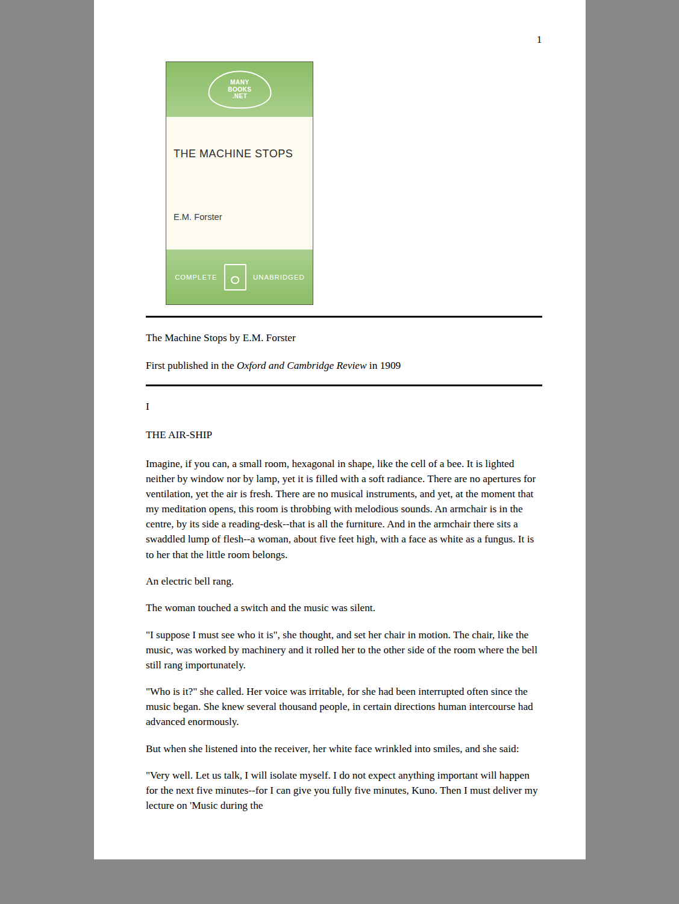1
MANY BOOKS.NET
THE MACHINE STOPS
E.M. Forster
COMPLETE UNABRIDGED
The Machine Stops by E.M. Forster
First published in the Oxford and Cambridge Review in 1909
I
THE AIR-SHIP
Imagine, if you can, a small room, hexagonal in shape, like the cell of a bee. It is lighted neither by window nor by lamp, yet it is filled with a soft radiance. There are no apertures for ventilation, yet the air is fresh. There are no musical instruments, and yet, at the moment that my meditation opens, this room is throbbing with melodious sounds. An armchair is in the centre, by its side a reading-desk--that is all the furniture. And in the armchair there sits a swaddled lump of flesh--a woman, about five feet high, with a face as white as a fungus. It is to her that the little room belongs.
An electric bell rang.
The woman touched a switch and the music was silent.
"I suppose I must see who it is", she thought, and set her chair in motion. The chair, like the music, was worked by machinery and it rolled her to the other side of the room where the bell still rang importunately.
"Who is it?" she called. Her voice was irritable, for she had been interrupted often since the music began. She knew several thousand people, in certain directions human intercourse had advanced enormously.
But when she listened into the receiver, her white face wrinkled into smiles, and she said:
"Very well. Let us talk, I will isolate myself. I do not expect anything important will happen for the next five minutes--for I can give you fully five minutes, Kuno. Then I must deliver my lecture on 'Music during the